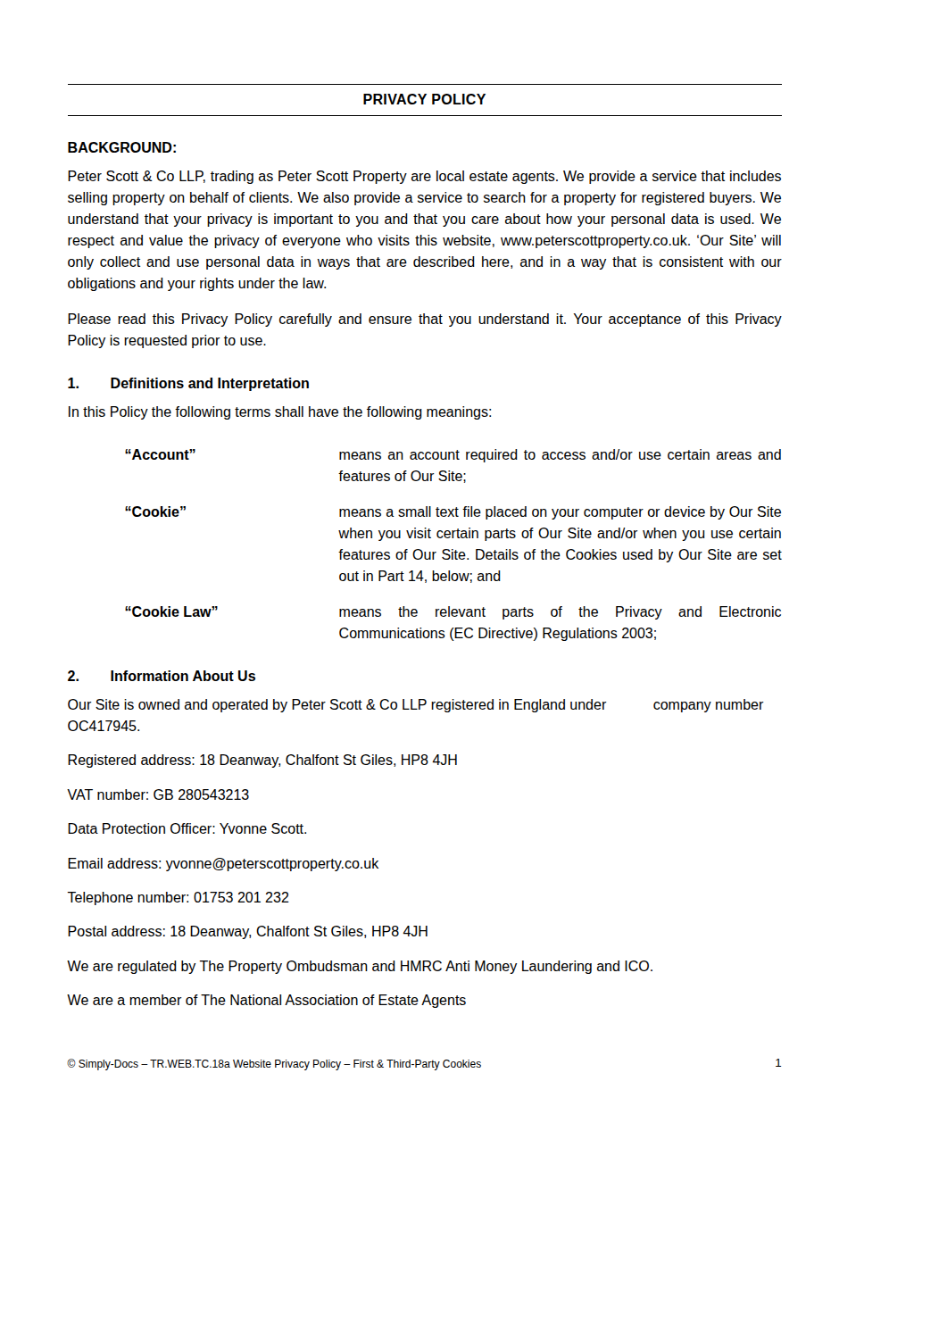PRIVACY POLICY
BACKGROUND:
Peter Scott & Co LLP, trading as Peter Scott Property are local estate agents. We provide a service that includes selling property on behalf of clients. We also provide a service to search for a property for registered buyers. We understand that your privacy is important to you and that you care about how your personal data is used. We respect and value the privacy of everyone who visits this website, www.peterscottproperty.co.uk. ‘Our Site’ will only collect and use personal data in ways that are described here, and in a way that is consistent with our obligations and your rights under the law.
Please read this Privacy Policy carefully and ensure that you understand it. Your acceptance of this Privacy Policy is requested prior to use.
1. Definitions and Interpretation
In this Policy the following terms shall have the following meanings:
“Account”
means an account required to access and/or use certain areas and features of Our Site;
“Cookie”
means a small text file placed on your computer or device by Our Site when you visit certain parts of Our Site and/or when you use certain features of Our Site. Details of the Cookies used by Our Site are set out in Part 14, below; and
“Cookie Law”
means the relevant parts of the Privacy and Electronic Communications (EC Directive) Regulations 2003;
2. Information About Us
Our Site is owned and operated by Peter Scott & Co LLP registered in England under company number OC417945.
Registered address: 18 Deanway, Chalfont St Giles, HP8 4JH
VAT number: GB 280543213
Data Protection Officer: Yvonne Scott.
Email address: yvonne@peterscottproperty.co.uk
Telephone number: 01753 201 232
Postal address: 18 Deanway, Chalfont St Giles, HP8 4JH
We are regulated by The Property Ombudsman and HMRC Anti Money Laundering and ICO.
We are a member of The National Association of Estate Agents
© Simply-Docs – TR.WEB.TC.18a Website Privacy Policy – First & Third-Party Cookies
1